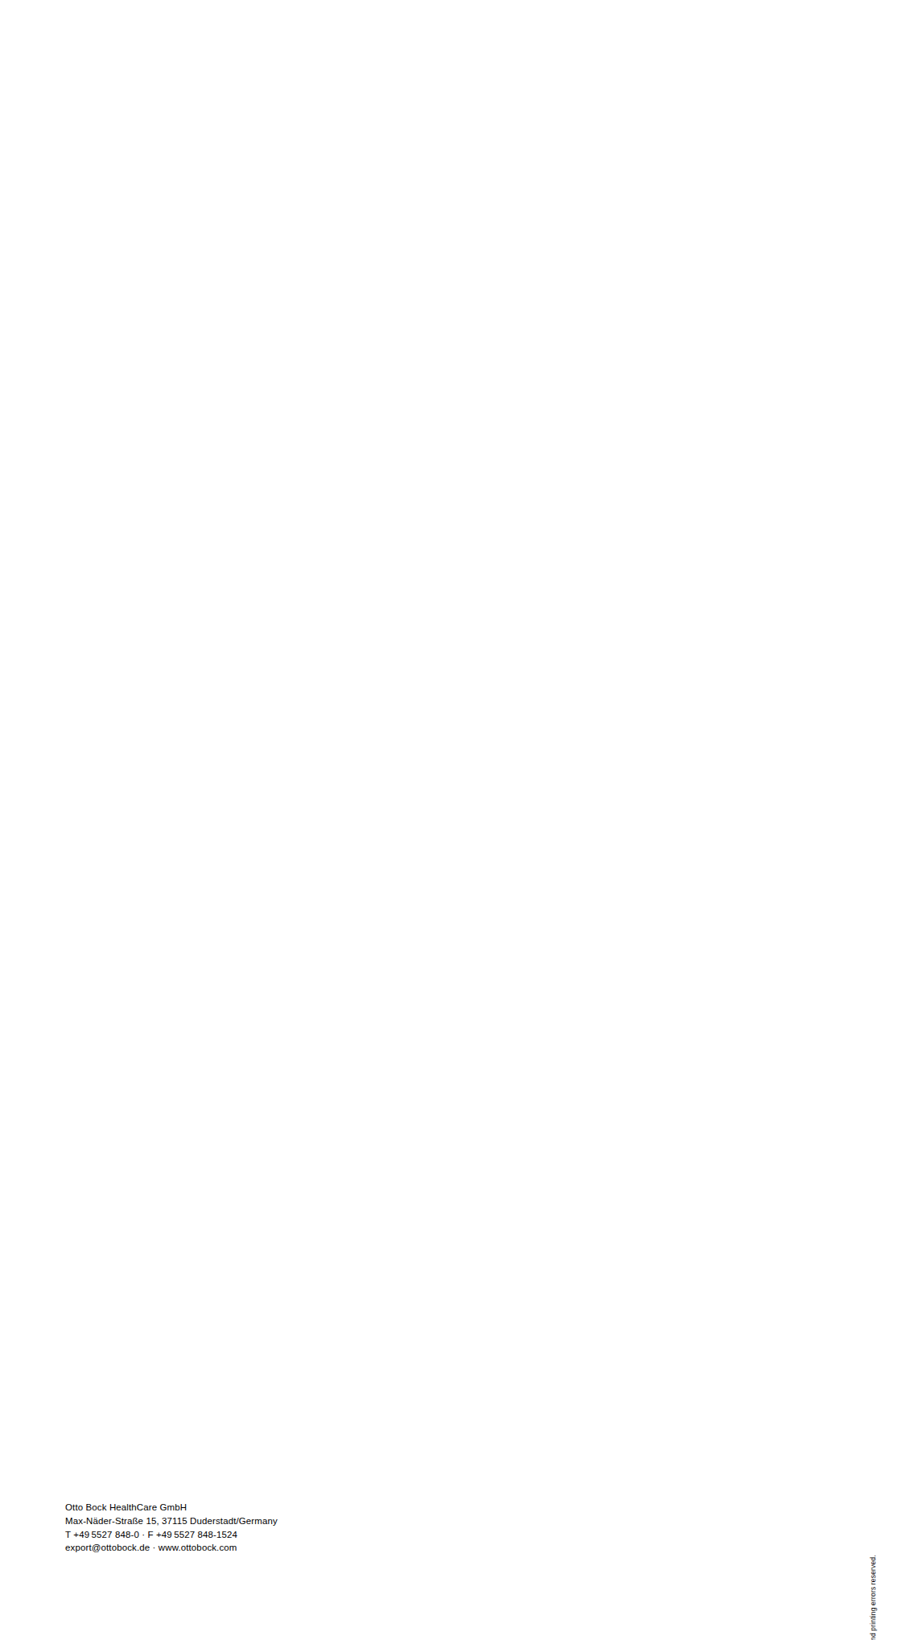Otto Bock HealthCare GmbH
Max-Näder-Straße 15, 37115 Duderstadt/Germany
T +49 5527 848-0 · F +49 5527 848-1524
export@ottobock.de · www.ottobock.com
© Ottobock · 646D776=EN-01-1401 · Technical modifications and printing errors reserved.